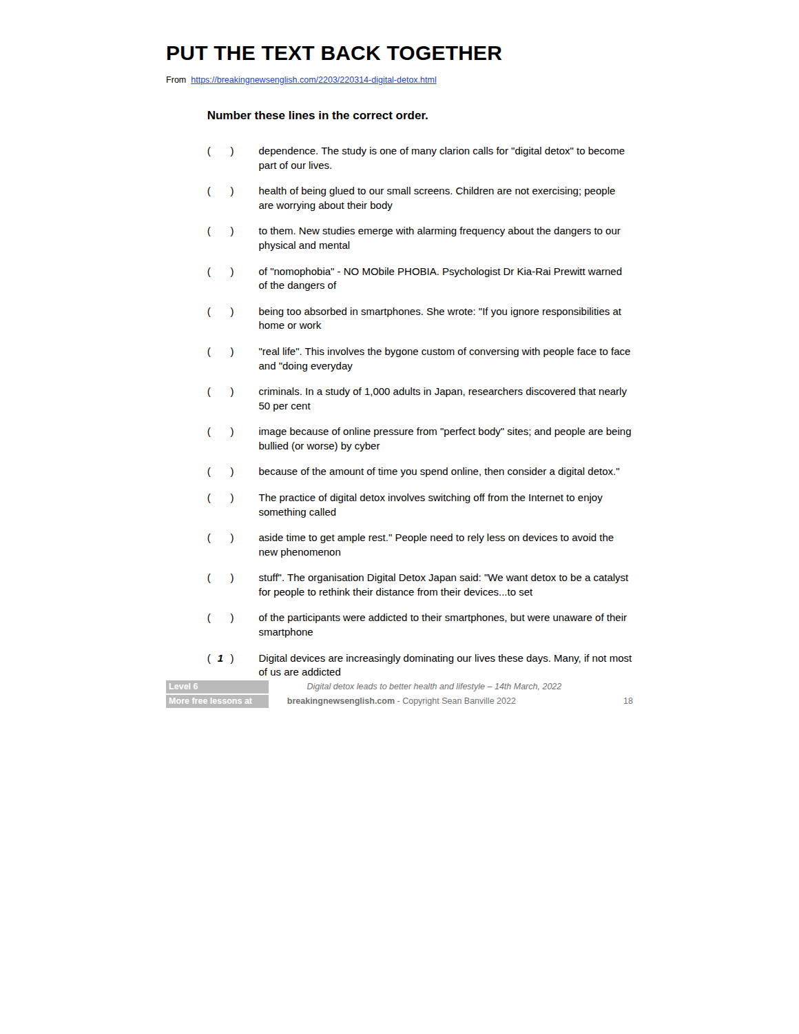PUT THE TEXT BACK TOGETHER
From https://breakingnewsenglish.com/2203/220314-digital-detox.html
Number these lines in the correct order.
| ( ) | dependence. The study is one of many clarion calls for "digital detox" to become part of our lives. |
| ( ) | health of being glued to our small screens. Children are not exercising; people are worrying about their body |
| ( ) | to them. New studies emerge with alarming frequency about the dangers to our physical and mental |
| ( ) | of "nomophobia" - NO MObile PHOBIA. Psychologist Dr Kia-Rai Prewitt warned of the dangers of |
| ( ) | being too absorbed in smartphones. She wrote: "If you ignore responsibilities at home or work |
| ( ) | "real life". This involves the bygone custom of conversing with people face to face and "doing everyday |
| ( ) | criminals. In a study of 1,000 adults in Japan, researchers discovered that nearly 50 per cent |
| ( ) | image because of online pressure from "perfect body" sites; and people are being bullied (or worse) by cyber |
| ( ) | because of the amount of time you spend online, then consider a digital detox." |
| ( ) | The practice of digital detox involves switching off from the Internet to enjoy something called |
| ( ) | aside time to get ample rest." People need to rely less on devices to avoid the new phenomenon |
| ( ) | stuff". The organisation Digital Detox Japan said: "We want detox to be a catalyst for people to rethink their distance from their devices...to set |
| ( ) | of the participants were addicted to their smartphones, but were unaware of their smartphone |
| ( 1 ) | Digital devices are increasingly dominating our lives these days. Many, if not most of us are addicted |
Level 6
Digital detox leads to better health and lifestyle – 14th March, 2022
More free lessons at
breakingnewsenglish.com - Copyright Sean Banville 2022
18